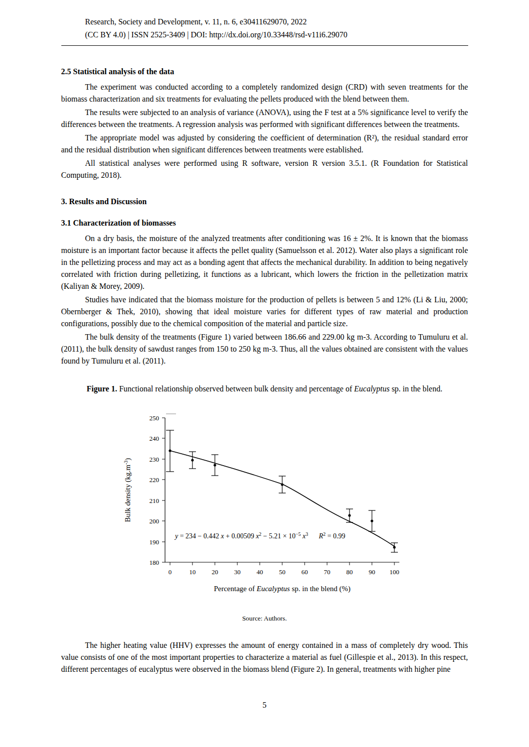Research, Society and Development, v. 11, n. 6, e30411629070, 2022
(CC BY 4.0) | ISSN 2525-3409 | DOI: http://dx.doi.org/10.33448/rsd-v11i6.29070
2.5 Statistical analysis of the data
The experiment was conducted according to a completely randomized design (CRD) with seven treatments for the biomass characterization and six treatments for evaluating the pellets produced with the blend between them.
The results were subjected to an analysis of variance (ANOVA), using the F test at a 5% significance level to verify the differences between the treatments. A regression analysis was performed with significant differences between the treatments.
The appropriate model was adjusted by considering the coefficient of determination (R²), the residual standard error and the residual distribution when significant differences between treatments were established.
All statistical analyses were performed using R software, version R version 3.5.1. (R Foundation for Statistical Computing, 2018).
3. Results and Discussion
3.1 Characterization of biomasses
On a dry basis, the moisture of the analyzed treatments after conditioning was 16 ± 2%. It is known that the biomass moisture is an important factor because it affects the pellet quality (Samuelsson et al. 2012). Water also plays a significant role in the pelletizing process and may act as a bonding agent that affects the mechanical durability. In addition to being negatively correlated with friction during pelletizing, it functions as a lubricant, which lowers the friction in the pelletization matrix (Kaliyan & Morey, 2009).
Studies have indicated that the biomass moisture for the production of pellets is between 5 and 12% (Li & Liu, 2000; Obernberger & Thek, 2010), showing that ideal moisture varies for different types of raw material and production configurations, possibly due to the chemical composition of the material and particle size.
The bulk density of the treatments (Figure 1) varied between 186.66 and 229.00 kg m-3. According to Tumuluru et al. (2011), the bulk density of sawdust ranges from 150 to 250 kg m-3. Thus, all the values obtained are consistent with the values found by Tumuluru et al. (2011).
Figure 1. Functional relationship observed between bulk density and percentage of Eucalyptus sp. in the blend.
250 240 230 220 210 200 190 180 0 10 20 30 40 50 60 70 80 90 100 Bulk density (kg.m-3) Percentage of Eucalyptus sp. in the blend (%) y = 234 − 0.442 x + 0.00509 x2 − 5.21 × 10−5 x3 R2 = 0.99
Source: Authors.
The higher heating value (HHV) expresses the amount of energy contained in a mass of completely dry wood. This value consists of one of the most important properties to characterize a material as fuel (Gillespie et al., 2013). In this respect, different percentages of eucalyptus were observed in the biomass blend (Figure 2). In general, treatments with higher pine
5